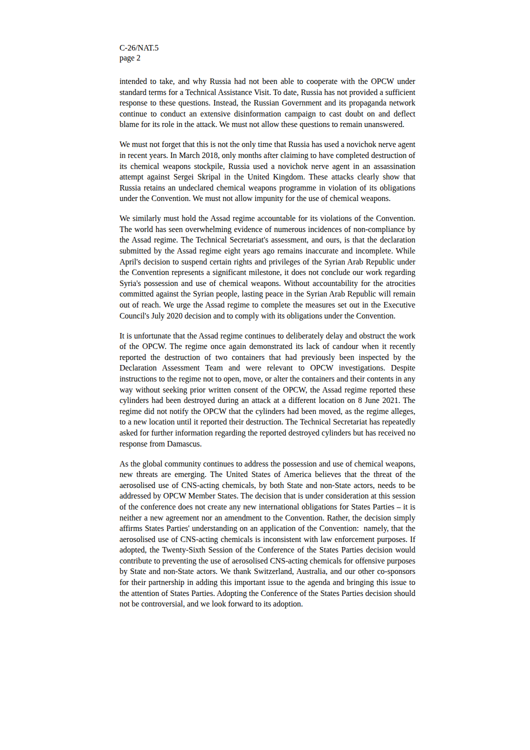C-26/NAT.5 page 2
intended to take, and why Russia had not been able to cooperate with the OPCW under standard terms for a Technical Assistance Visit. To date, Russia has not provided a sufficient response to these questions. Instead, the Russian Government and its propaganda network continue to conduct an extensive disinformation campaign to cast doubt on and deflect blame for its role in the attack. We must not allow these questions to remain unanswered.
We must not forget that this is not the only time that Russia has used a novichok nerve agent in recent years. In March 2018, only months after claiming to have completed destruction of its chemical weapons stockpile, Russia used a novichok nerve agent in an assassination attempt against Sergei Skripal in the United Kingdom. These attacks clearly show that Russia retains an undeclared chemical weapons programme in violation of its obligations under the Convention. We must not allow impunity for the use of chemical weapons.
We similarly must hold the Assad regime accountable for its violations of the Convention. The world has seen overwhelming evidence of numerous incidences of non-compliance by the Assad regime. The Technical Secretariat's assessment, and ours, is that the declaration submitted by the Assad regime eight years ago remains inaccurate and incomplete. While April's decision to suspend certain rights and privileges of the Syrian Arab Republic under the Convention represents a significant milestone, it does not conclude our work regarding Syria's possession and use of chemical weapons. Without accountability for the atrocities committed against the Syrian people, lasting peace in the Syrian Arab Republic will remain out of reach. We urge the Assad regime to complete the measures set out in the Executive Council's July 2020 decision and to comply with its obligations under the Convention.
It is unfortunate that the Assad regime continues to deliberately delay and obstruct the work of the OPCW. The regime once again demonstrated its lack of candour when it recently reported the destruction of two containers that had previously been inspected by the Declaration Assessment Team and were relevant to OPCW investigations. Despite instructions to the regime not to open, move, or alter the containers and their contents in any way without seeking prior written consent of the OPCW, the Assad regime reported these cylinders had been destroyed during an attack at a different location on 8 June 2021. The regime did not notify the OPCW that the cylinders had been moved, as the regime alleges, to a new location until it reported their destruction. The Technical Secretariat has repeatedly asked for further information regarding the reported destroyed cylinders but has received no response from Damascus.
As the global community continues to address the possession and use of chemical weapons, new threats are emerging. The United States of America believes that the threat of the aerosolised use of CNS-acting chemicals, by both State and non-State actors, needs to be addressed by OPCW Member States. The decision that is under consideration at this session of the conference does not create any new international obligations for States Parties – it is neither a new agreement nor an amendment to the Convention. Rather, the decision simply affirms States Parties' understanding on an application of the Convention: namely, that the aerosolised use of CNS-acting chemicals is inconsistent with law enforcement purposes. If adopted, the Twenty-Sixth Session of the Conference of the States Parties decision would contribute to preventing the use of aerosolised CNS-acting chemicals for offensive purposes by State and non-State actors. We thank Switzerland, Australia, and our other co-sponsors for their partnership in adding this important issue to the agenda and bringing this issue to the attention of States Parties. Adopting the Conference of the States Parties decision should not be controversial, and we look forward to its adoption.